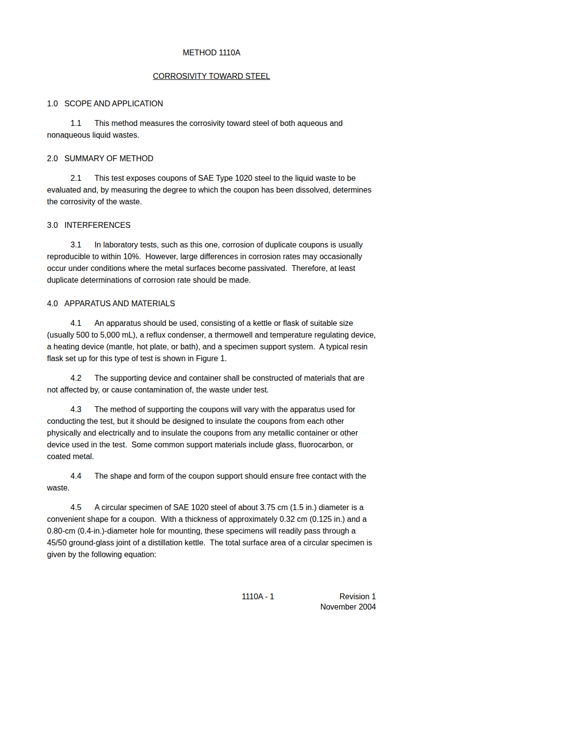METHOD 1110A
CORROSIVITY TOWARD STEEL
1.0 SCOPE AND APPLICATION
1.1 This method measures the corrosivity toward steel of both aqueous and nonaqueous liquid wastes.
2.0 SUMMARY OF METHOD
2.1 This test exposes coupons of SAE Type 1020 steel to the liquid waste to be evaluated and, by measuring the degree to which the coupon has been dissolved, determines the corrosivity of the waste.
3.0 INTERFERENCES
3.1 In laboratory tests, such as this one, corrosion of duplicate coupons is usually reproducible to within 10%. However, large differences in corrosion rates may occasionally occur under conditions where the metal surfaces become passivated. Therefore, at least duplicate determinations of corrosion rate should be made.
4.0 APPARATUS AND MATERIALS
4.1 An apparatus should be used, consisting of a kettle or flask of suitable size (usually 500 to 5,000 mL), a reflux condenser, a thermowell and temperature regulating device, a heating device (mantle, hot plate, or bath), and a specimen support system. A typical resin flask set up for this type of test is shown in Figure 1.
4.2 The supporting device and container shall be constructed of materials that are not affected by, or cause contamination of, the waste under test.
4.3 The method of supporting the coupons will vary with the apparatus used for conducting the test, but it should be designed to insulate the coupons from each other physically and electrically and to insulate the coupons from any metallic container or other device used in the test. Some common support materials include glass, fluorocarbon, or coated metal.
4.4 The shape and form of the coupon support should ensure free contact with the waste.
4.5 A circular specimen of SAE 1020 steel of about 3.75 cm (1.5 in.) diameter is a convenient shape for a coupon. With a thickness of approximately 0.32 cm (0.125 in.) and a 0.80-cm (0.4-in.)-diameter hole for mounting, these specimens will readily pass through a 45/50 ground-glass joint of a distillation kettle. The total surface area of a circular specimen is given by the following equation:
1110A - 1 Revision 1
November 2004